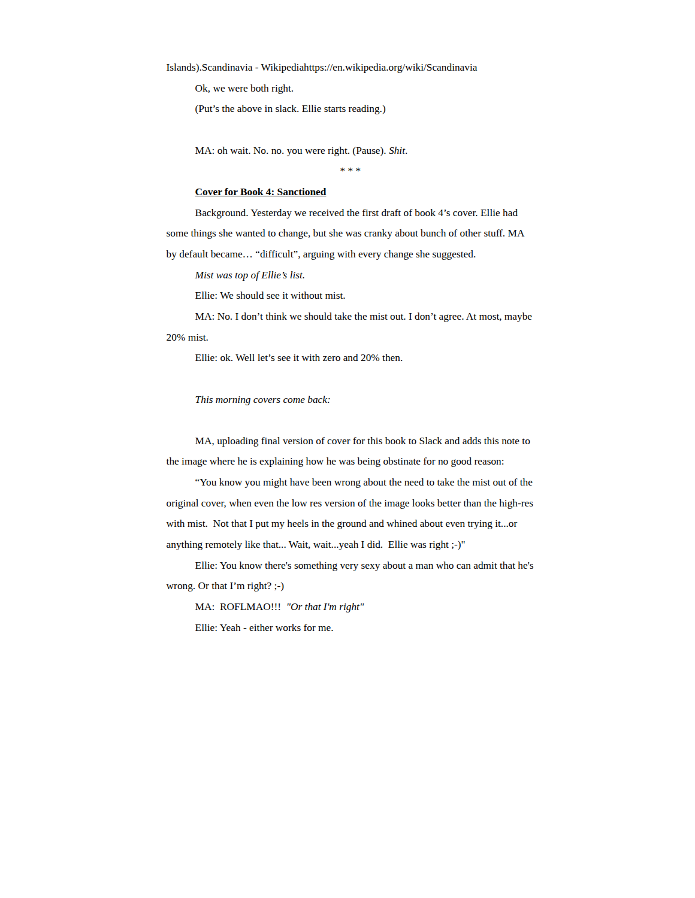Islands).Scandinavia - Wikipediahttps://en.wikipedia.org/wiki/Scandinavia
Ok, we were both right.
(Put’s the above in slack. Ellie starts reading.)
MA: oh wait. No. no. you were right. (Pause). Shit.
* * *
Cover for Book 4: Sanctioned
Background. Yesterday we received the first draft of book 4’s cover. Ellie had some things she wanted to change, but she was cranky about bunch of other stuff. MA by default became… “difficult”, arguing with every change she suggested.
Mist was top of Ellie’s list.
Ellie: We should see it without mist.
MA: No. I don’t think we should take the mist out. I don’t agree. At most, maybe 20% mist.
Ellie: ok. Well let’s see it with zero and 20% then.
This morning covers come back:
MA, uploading final version of cover for this book to Slack and adds this note to the image where he is explaining how he was being obstinate for no good reason:
“You know you might have been wrong about the need to take the mist out of the original cover, when even the low res version of the image looks better than the high-res with mist. Not that I put my heels in the ground and whined about even trying it...or anything remotely like that... Wait, wait...yeah I did. Ellie was right ;-)"
Ellie: You know there's something very sexy about a man who can admit that he's wrong. Or that I’m right? ;-)
MA: ROFLMAO!!! "Or that I'm right"
Ellie: Yeah - either works for me.